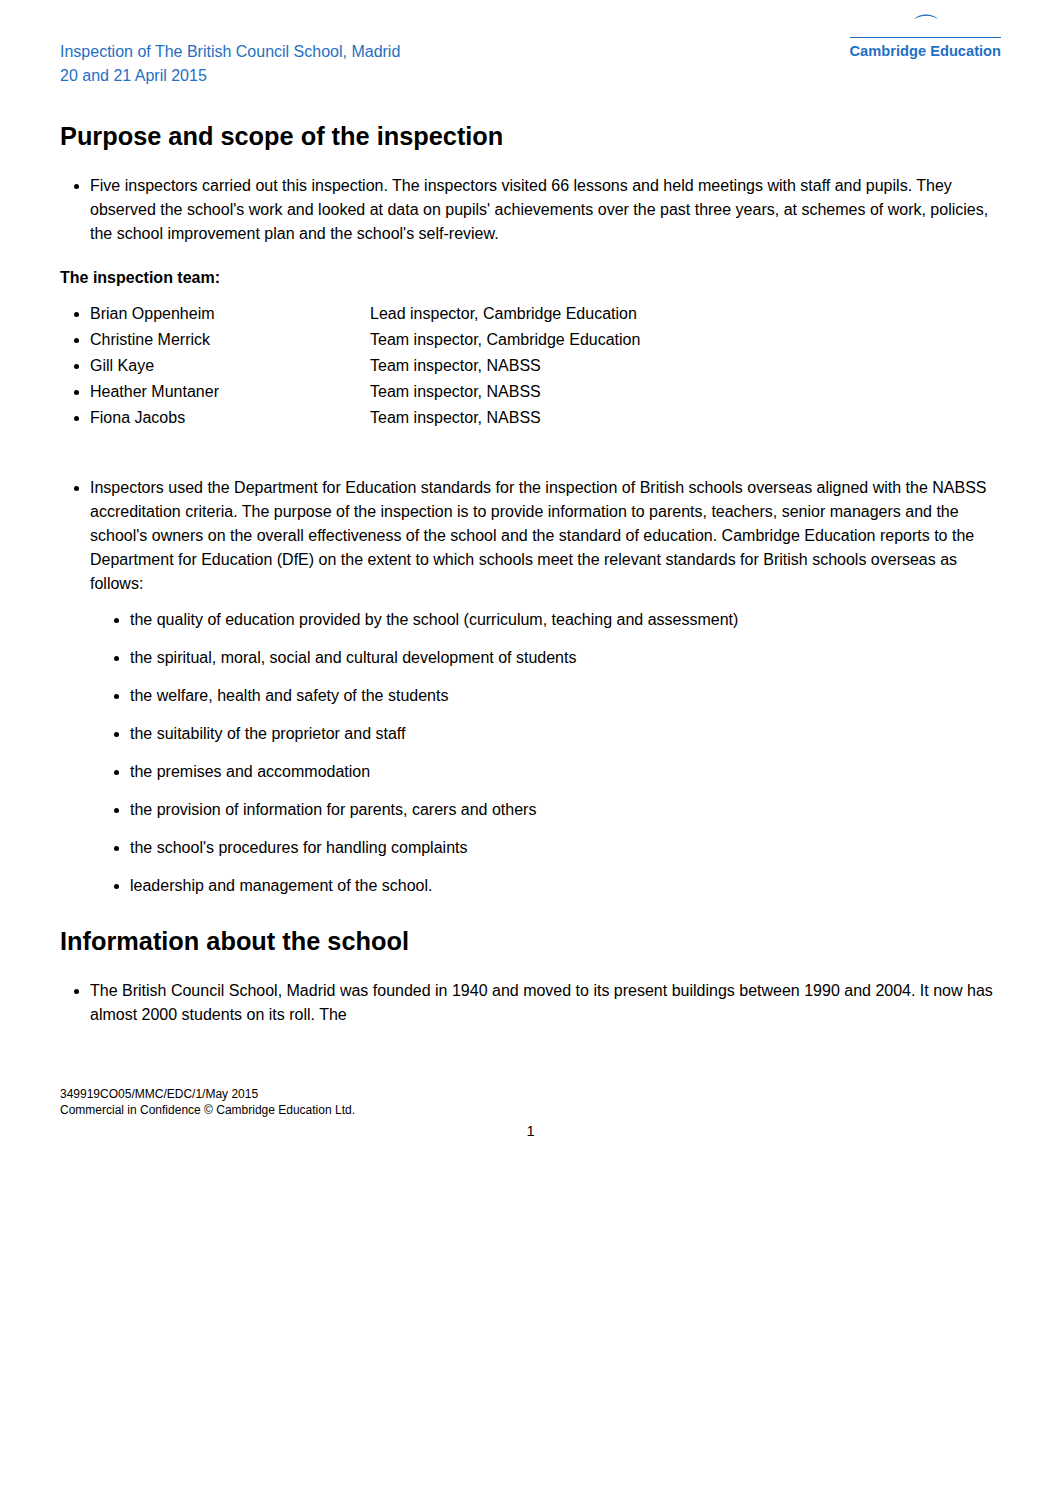⌒
Cambridge Education
Inspection of The British Council School, Madrid 20 and 21 April 2015
Purpose and scope of the inspection
Five inspectors carried out this inspection. The inspectors visited 66 lessons and held meetings with staff and pupils. They observed the school's work and looked at data on pupils' achievements over the past three years, at schemes of work, policies, the school improvement plan and the school's self-review.
The inspection team:
Brian Oppenheim Lead inspector, Cambridge Education
Christine Merrick Team inspector, Cambridge Education
Gill Kaye Team inspector, NABSS
Heather Muntaner Team inspector, NABSS
Fiona Jacobs Team inspector, NABSS
Inspectors used the Department for Education standards for the inspection of British schools overseas aligned with the NABSS accreditation criteria. The purpose of the inspection is to provide information to parents, teachers, senior managers and the school's owners on the overall effectiveness of the school and the standard of education. Cambridge Education reports to the Department for Education (DfE) on the extent to which schools meet the relevant standards for British schools overseas as follows:
the quality of education provided by the school (curriculum, teaching and assessment)
the spiritual, moral, social and cultural development of students
the welfare, health and safety of the students
the suitability of the proprietor and staff
the premises and accommodation
the provision of information for parents, carers and others
the school's procedures for handling complaints
leadership and management of the school.
Information about the school
The British Council School, Madrid was founded in 1940 and moved to its present buildings between 1990 and 2004. It now has almost 2000 students on its roll. The
349919CO05/MMC/EDC/1/May 2015
Commercial in Confidence © Cambridge Education Ltd.
1